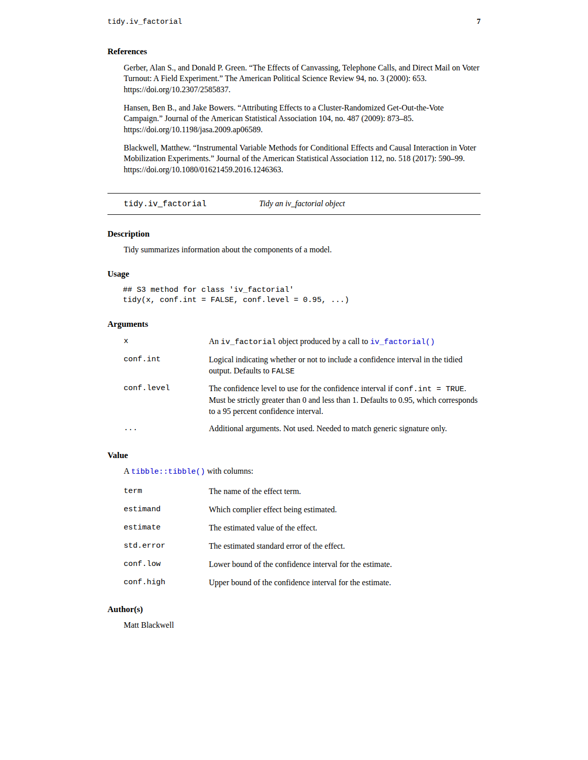tidy.iv_factorial 7
References
Gerber, Alan S., and Donald P. Green. “The Effects of Canvassing, Telephone Calls, and Direct Mail on Voter Turnout: A Field Experiment.” The American Political Science Review 94, no. 3 (2000): 653. https://doi.org/10.2307/2585837.
Hansen, Ben B., and Jake Bowers. “Attributing Effects to a Cluster-Randomized Get-Out-the-Vote Campaign.” Journal of the American Statistical Association 104, no. 487 (2009): 873–85. https://doi.org/10.1198/jasa.2009.ap06589.
Blackwell, Matthew. “Instrumental Variable Methods for Conditional Effects and Causal Interaction in Voter Mobilization Experiments.” Journal of the American Statistical Association 112, no. 518 (2017): 590–99. https://doi.org/10.1080/01621459.2016.1246363.
tidy.iv_factorial Tidy an iv_factorial object
Description
Tidy summarizes information about the components of a model.
Usage
## S3 method for class 'iv_factorial'
tidy(x, conf.int = FALSE, conf.level = 0.95, ...)
Arguments
x
An iv_factorial object produced by a call to iv_factorial()
conf.int
Logical indicating whether or not to include a confidence interval in the tidied output. Defaults to FALSE
conf.level
The confidence level to use for the confidence interval if conf.int = TRUE. Must be strictly greater than 0 and less than 1. Defaults to 0.95, which corresponds to a 95 percent confidence interval.
...
Additional arguments. Not used. Needed to match generic signature only.
Value
A tibble::tibble() with columns:
term
The name of the effect term.
estimand
Which complier effect being estimated.
estimate
The estimated value of the effect.
std.error
The estimated standard error of the effect.
conf.low
Lower bound of the confidence interval for the estimate.
conf.high
Upper bound of the confidence interval for the estimate.
Author(s)
Matt Blackwell